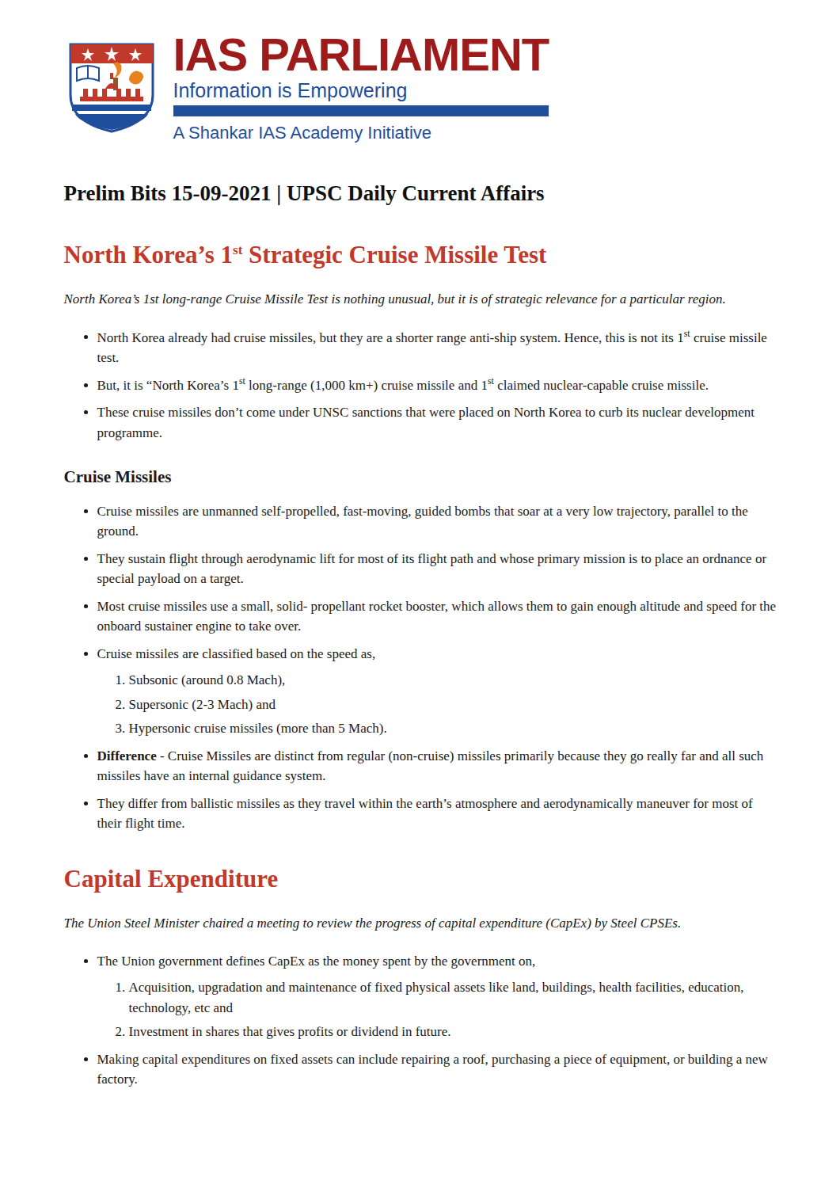IAS PARLIAMENT
Information is Empowering
A Shankar IAS Academy Initiative
Prelim Bits 15-09-2021 | UPSC Daily Current Affairs
North Korea’s 1st Strategic Cruise Missile Test
North Korea’s 1st long-range Cruise Missile Test is nothing unusual, but it is of strategic relevance for a particular region.
North Korea already had cruise missiles, but they are a shorter range anti-ship system. Hence, this is not its 1st cruise missile test.
But, it is “North Korea’s 1st long-range (1,000 km+) cruise missile and 1st claimed nuclear-capable cruise missile.
These cruise missiles don’t come under UNSC sanctions that were placed on North Korea to curb its nuclear development programme.
Cruise Missiles
Cruise missiles are unmanned self-propelled, fast-moving, guided bombs that soar at a very low trajectory, parallel to the ground.
They sustain flight through aerodynamic lift for most of its flight path and whose primary mission is to place an ordnance or special payload on a target.
Most cruise missiles use a small, solid- propellant rocket booster, which allows them to gain enough altitude and speed for the onboard sustainer engine to take over.
Cruise missiles are classified based on the speed as,
Subsonic (around 0.8 Mach),
Supersonic (2-3 Mach) and
Hypersonic cruise missiles (more than 5 Mach).
Difference - Cruise Missiles are distinct from regular (non-cruise) missiles primarily because they go really far and all such missiles have an internal guidance system.
They differ from ballistic missiles as they travel within the earth’s atmosphere and aerodynamically maneuver for most of their flight time.
Capital Expenditure
The Union Steel Minister chaired a meeting to review the progress of capital expenditure (CapEx) by Steel CPSEs.
The Union government defines CapEx as the money spent by the government on,
Acquisition, upgradation and maintenance of fixed physical assets like land, buildings, health facilities, education, technology, etc and
Investment in shares that gives profits or dividend in future.
Making capital expenditures on fixed assets can include repairing a roof, purchasing a piece of equipment, or building a new factory.